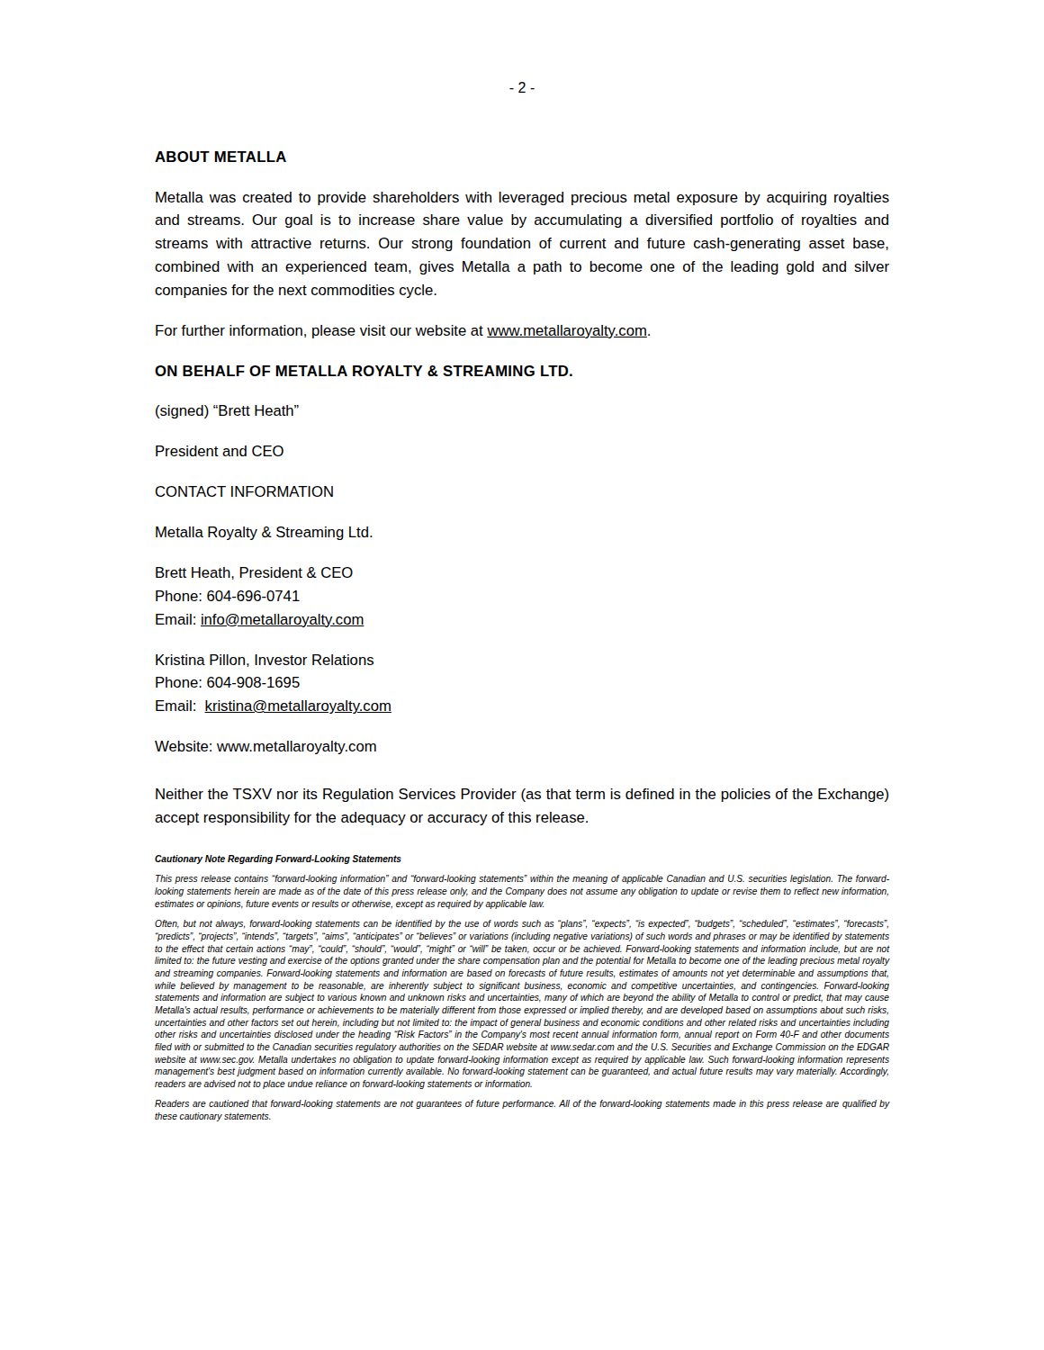- 2 -
ABOUT METALLA
Metalla was created to provide shareholders with leveraged precious metal exposure by acquiring royalties and streams. Our goal is to increase share value by accumulating a diversified portfolio of royalties and streams with attractive returns. Our strong foundation of current and future cash-generating asset base, combined with an experienced team, gives Metalla a path to become one of the leading gold and silver companies for the next commodities cycle.
For further information, please visit our website at www.metallaroyalty.com.
ON BEHALF OF METALLA ROYALTY & STREAMING LTD.
(signed) “Brett Heath”
President and CEO
CONTACT INFORMATION
Metalla Royalty & Streaming Ltd.
Brett Heath, President & CEO
Phone: 604-696-0741
Email: info@metallaroyalty.com
Kristina Pillon, Investor Relations
Phone: 604-908-1695
Email: kristina@metallaroyalty.com
Website: www.metallaroyalty.com
Neither the TSXV nor its Regulation Services Provider (as that term is defined in the policies of the Exchange) accept responsibility for the adequacy or accuracy of this release.
Cautionary Note Regarding Forward-Looking Statements
This press release contains “forward-looking information” and “forward-looking statements” within the meaning of applicable Canadian and U.S. securities legislation. The forward-looking statements herein are made as of the date of this press release only, and the Company does not assume any obligation to update or revise them to reflect new information, estimates or opinions, future events or results or otherwise, except as required by applicable law.
Often, but not always, forward-looking statements can be identified by the use of words such as “plans”, “expects”, “is expected”, “budgets”, “scheduled”, “estimates”, “forecasts”, “predicts”, “projects”, “intends”, “targets”, “aims”, “anticipates” or “believes” or variations (including negative variations) of such words and phrases or may be identified by statements to the effect that certain actions “may”, “could”, “should”, “would”, “might” or “will” be taken, occur or be achieved. Forward-looking statements and information include, but are not limited to: the future vesting and exercise of the options granted under the share compensation plan and the potential for Metalla to become one of the leading precious metal royalty and streaming companies. Forward-looking statements and information are based on forecasts of future results, estimates of amounts not yet determinable and assumptions that, while believed by management to be reasonable, are inherently subject to significant business, economic and competitive uncertainties, and contingencies. Forward-looking statements and information are subject to various known and unknown risks and uncertainties, many of which are beyond the ability of Metalla to control or predict, that may cause Metalla's actual results, performance or achievements to be materially different from those expressed or implied thereby, and are developed based on assumptions about such risks, uncertainties and other factors set out herein, including but not limited to: the impact of general business and economic conditions and other related risks and uncertainties including other risks and uncertainties disclosed under the heading “Risk Factors” in the Company's most recent annual information form, annual report on Form 40-F and other documents filed with or submitted to the Canadian securities regulatory authorities on the SEDAR website at www.sedar.com and the U.S. Securities and Exchange Commission on the EDGAR website at www.sec.gov. Metalla undertakes no obligation to update forward-looking information except as required by applicable law. Such forward-looking information represents management's best judgment based on information currently available. No forward-looking statement can be guaranteed, and actual future results may vary materially. Accordingly, readers are advised not to place undue reliance on forward-looking statements or information.
Readers are cautioned that forward-looking statements are not guarantees of future performance. All of the forward-looking statements made in this press release are qualified by these cautionary statements.